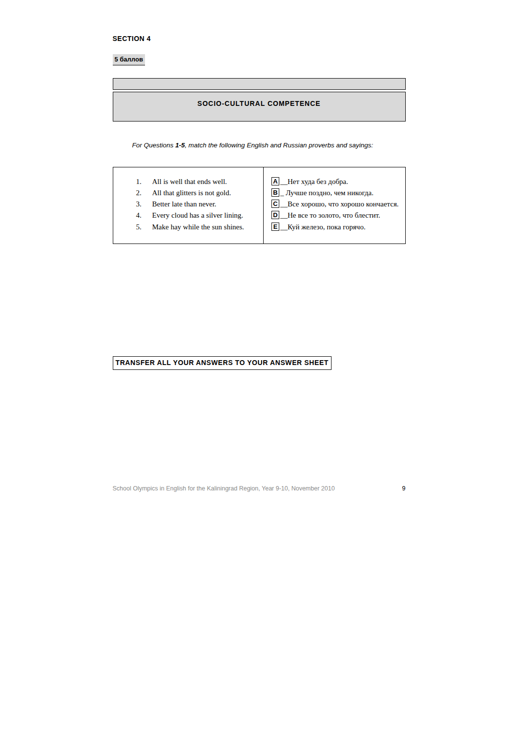SECTION 4
5 баллов
SOCIO-CULTURAL COMPETENCE
For Questions 1-5, match the following English and Russian proverbs and sayings:
| All is well that ends well. All that glitters is not gold. Better late than never. Every cloud has a silver lining. Make hay while the sun shines. | A __Нет худа без добра. B _ Лучше поздно, чем никогда. C __Все хорошо, что хорошо кончается. D __Не все то золото, что блестит. E __Куй железо, пока горячо. |
TRANSFER ALL YOUR ANSWERS TO YOUR ANSWER SHEET
School Olympics in English for the Kaliningrad Region, Year 9-10, November 2010 9